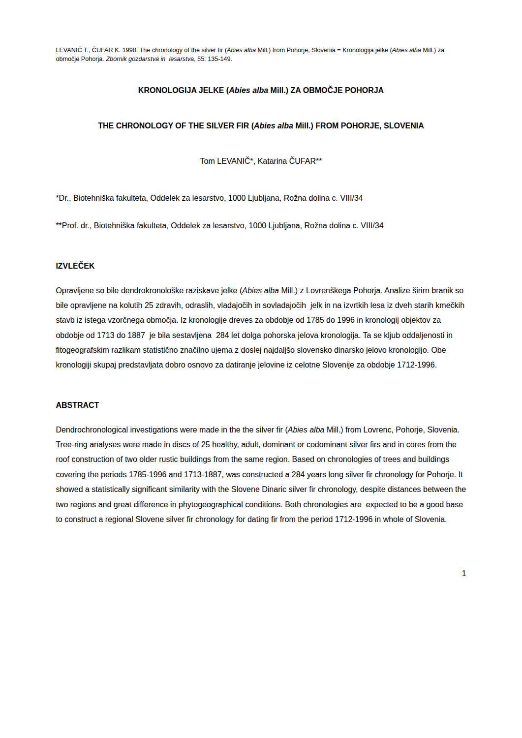LEVANIČ T., ČUFAR K. 1998. The chronology of the silver fir (Abies alba Mill.) from Pohorje, Slovenia = Kronologija jelke (Abies alba Mill.) za območje Pohorja. Zbornik gozdarstva in lesarstva, 55: 135-149.
KRONOLOGIJA JELKE (Abies alba Mill.) ZA OBMOČJE POHORJA
THE CHRONOLOGY OF THE SILVER FIR (Abies alba Mill.) FROM POHORJE, SLOVENIA
Tom LEVANIČ*, Katarina ČUFAR**
*Dr., Biotehniška fakulteta, Oddelek za lesarstvo, 1000 Ljubljana, Rožna dolina c. VIII/34
**Prof. dr., Biotehniška fakulteta, Oddelek za lesarstvo, 1000 Ljubljana, Rožna dolina c. VIII/34
IZVLEČEK
Opravljene so bile dendrokronološke raziskave jelke (Abies alba Mill.) z Lovrenškega Pohorja. Analize širirn branik so bile opravljene na kolutih 25 zdravih, odraslih, vladajočih in sovladajočih jelk in na izvrtkih lesa iz dveh starih kmečkih stavb iz istega vzorčnega območja. Iz kronologije dreves za obdobje od 1785 do 1996 in kronologij objektov za obdobje od 1713 do 1887 je bila sestavljena 284 let dolga pohorska jelova kronologija. Ta se kljub oddaljenosti in fitogeografskim razlikam statistično značilno ujema z doslej najdaljšo slovensko dinarsko jelovo kronologijo. Obe kronologiji skupaj predstavljata dobro osnovo za datiranje jelovine iz celotne Slovenije za obdobje 1712-1996.
ABSTRACT
Dendrochronological investigations were made in the the silver fir (Abies alba Mill.) from Lovrenc, Pohorje, Slovenia. Tree-ring analyses were made in discs of 25 healthy, adult, dominant or codominant silver firs and in cores from the roof construction of two older rustic buildings from the same region. Based on chronologies of trees and buildings covering the periods 1785-1996 and 1713-1887, was constructed a 284 years long silver fir chronology for Pohorje. It showed a statistically significant similarity with the Slovene Dinaric silver fir chronology, despite distances between the two regions and great difference in phytogeographical conditions. Both chronologies are expected to be a good base to construct a regional Slovene silver fir chronology for dating fir from the period 1712-1996 in whole of Slovenia.
1